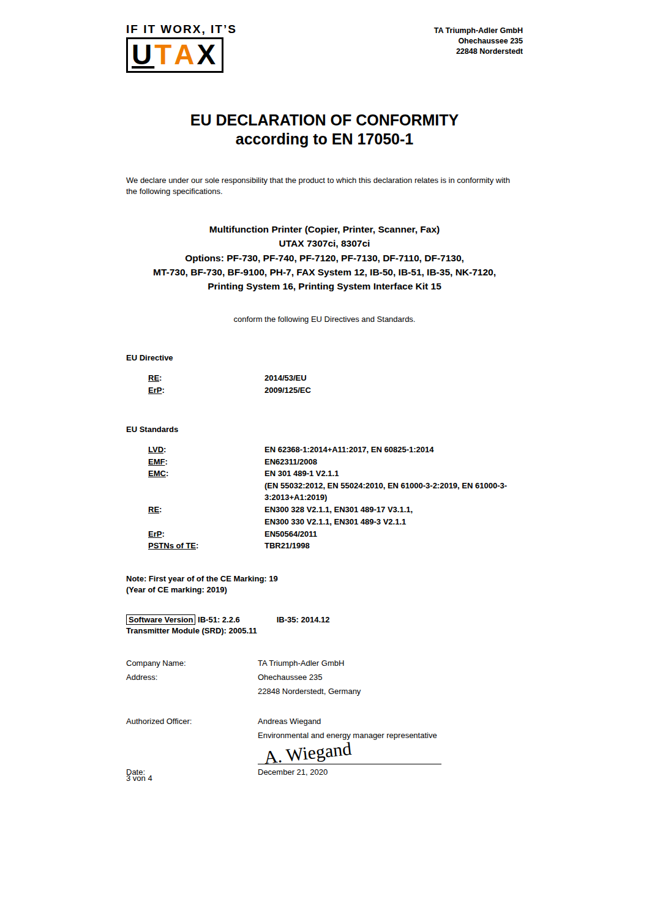IF IT WORX, IT’S
UTAX
TA Triumph-Adler GmbH
Ohechaussee 235
22848 Norderstedt
EU DECLARATION OF CONFORMITY
according to EN 17050-1
We declare under our sole responsibility that the product to which this declaration relates is in conformity with the following specifications.
Multifunction Printer (Copier, Printer, Scanner, Fax)
UTAX 7307ci, 8307ci
Options: PF-730, PF-740, PF-7120, PF-7130, DF-7110, DF-7130,
MT-730, BF-730, BF-9100, PH-7, FAX System 12, IB-50, IB-51, IB-35, NK-7120,
Printing System 16, Printing System Interface Kit 15
conform the following EU Directives and Standards.
EU Directive
| RE : | 2014/53/EU |
| ErP : | 2009/125/EC |
EU Standards
| LVD : | EN 62368-1:2014+A11:2017, EN 60825-1:2014 |
| EMF : | EN62311/2008 |
| EMC : | EN 301 489-1 V2.1.1 |
| | (EN 55032:2012, EN 55024:2010, EN 61000-3-2:2019, EN 61000-3-3:2013+A1:2019) |
| RE : | EN300 328 V2.1.1, EN301 489-17 V3.1.1, |
| | EN300 330 V2.1.1, EN301 489-3 V2.1.1 |
| ErP : | EN50564/2011 |
| PSTNs of TE : | TBR21/1998 |
Note: First year of of the CE Marking: 19
(Year of CE marking: 2019)
Software Version IB-51: 2.2.6 IB-35: 2014.12
Transmitter Module (SRD): 2005.11
| Company Name: | TA Triumph-Adler GmbH |
| Address: | Ohechaussee 235 |
| | 22848 Norderstedt, Germany |
| Authorized Officer: | Andreas Wiegand |
| | Environmental and energy manager representative |
| | A. Wiegand |
| Date: | December 21, 2020 |
3 von 4